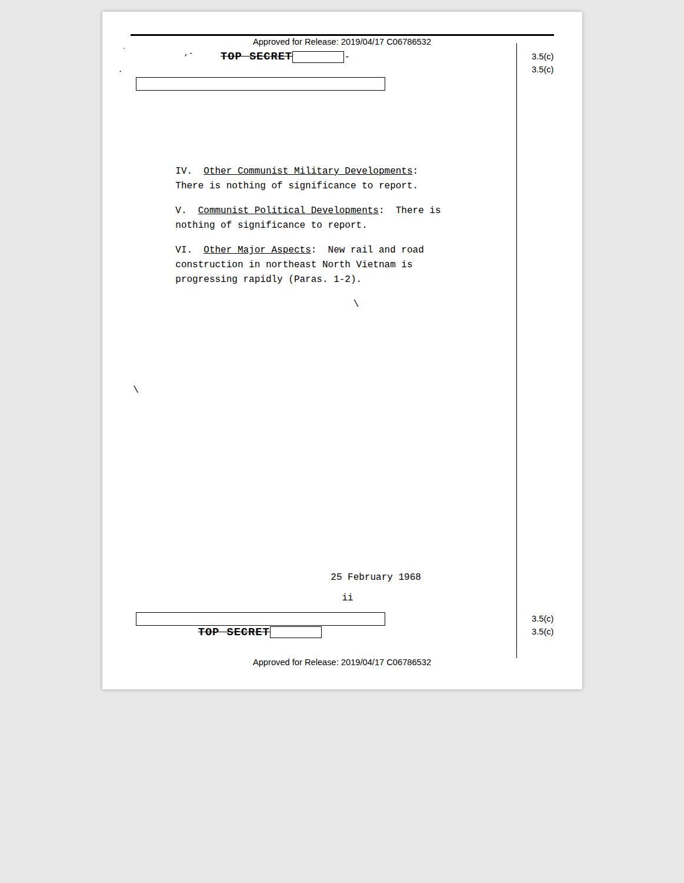Approved for Release: 2019/04/17 C06786532
`
.
,-
\
TOP SECRET -
3.5(c)
3.5(c)
IV. Other Communist Military Developments:
There is nothing of significance to report.
V. Communist Political Developments: There is nothing of significance to report.
VI. Other Major Aspects: New rail and road construction in northeast North Vietnam is progressing rapidly (Paras. 1-2).
\
25 February 1968
ii
TOP SECRET
3.5(c)
3.5(c)
Approved for Release: 2019/04/17 C06786532